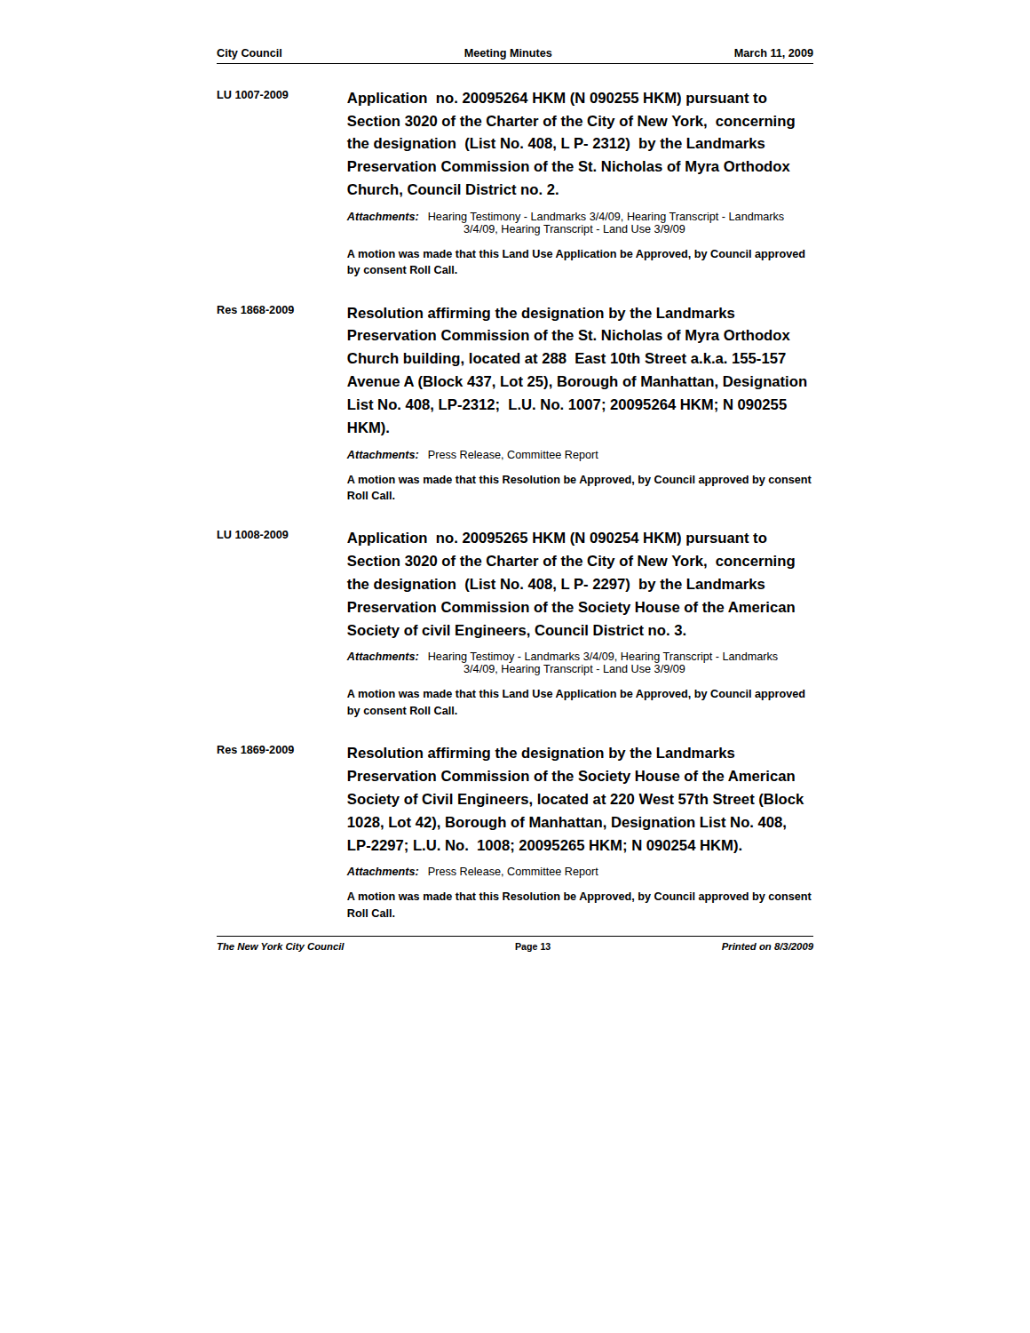City Council
Meeting Minutes
March 11, 2009
LU 1007-2009
Application no. 20095264 HKM (N 090255 HKM) pursuant to Section 3020 of the Charter of the City of New York, concerning the designation (List No. 408, L P- 2312) by the Landmarks Preservation Commission of the St. Nicholas of Myra Orthodox Church, Council District no. 2.
Attachments: Hearing Testimony - Landmarks 3/4/09, Hearing Transcript - Landmarks3/4/09, Hearing Transcript - Land Use 3/9/09
A motion was made that this Land Use Application be Approved, by Council approved by consent Roll Call.
Res 1868-2009
Resolution affirming the designation by the Landmarks Preservation Commission of the St. Nicholas of Myra Orthodox Church building, located at 288 East 10th Street a.k.a. 155-157 Avenue A (Block 437, Lot 25), Borough of Manhattan, Designation List No. 408, LP-2312; L.U. No. 1007; 20095264 HKM; N 090255 HKM).
Attachments: Press Release, Committee Report
A motion was made that this Resolution be Approved, by Council approved by consent Roll Call.
LU 1008-2009
Application no. 20095265 HKM (N 090254 HKM) pursuant to Section 3020 of the Charter of the City of New York, concerning the designation (List No. 408, L P- 2297) by the Landmarks Preservation Commission of the Society House of the American Society of civil Engineers, Council District no. 3.
Attachments: Hearing Testimoy - Landmarks 3/4/09, Hearing Transcript - Landmarks3/4/09, Hearing Transcript - Land Use 3/9/09
A motion was made that this Land Use Application be Approved, by Council approved by consent Roll Call.
Res 1869-2009
Resolution affirming the designation by the Landmarks Preservation Commission of the Society House of the American Society of Civil Engineers, located at 220 West 57th Street (Block 1028, Lot 42), Borough of Manhattan, Designation List No. 408, LP-2297; L.U. No. 1008; 20095265 HKM; N 090254 HKM).
Attachments: Press Release, Committee Report
A motion was made that this Resolution be Approved, by Council approved by consent Roll Call.
The New York City Council
Page 13
Printed on 8/3/2009